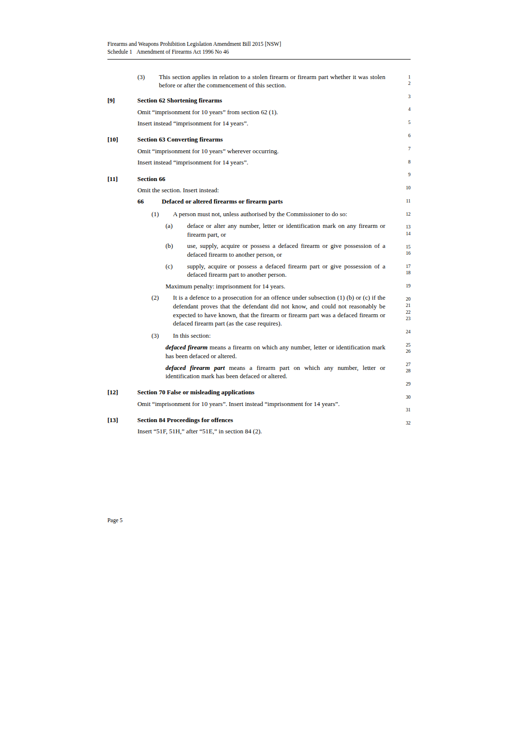Firearms and Weapons Prohibition Legislation Amendment Bill 2015 [NSW]
Schedule 1 Amendment of Firearms Act 1996 No 46
(3)
This section applies in relation to a stolen firearm or firearm part whether it was stolen before or after the commencement of this section.
[9] Section 62 Shortening firearms
Omit “imprisonment for 10 years” from section 62 (1).
Insert instead “imprisonment for 14 years”.
[10] Section 63 Converting firearms
Omit “imprisonment for 10 years” wherever occurring.
Insert instead “imprisonment for 14 years”.
[11] Section 66
Omit the section. Insert instead:
66 Defaced or altered firearms or firearm parts
(1)
A person must not, unless authorised by the Commissioner to do so:
(a)
deface or alter any number, letter or identification mark on any firearm or firearm part, or
(b)
use, supply, acquire or possess a defaced firearm or give possession of a defaced firearm to another person, or
(c)
supply, acquire or possess a defaced firearm part or give possession of a defaced firearm part to another person.
Maximum penalty: imprisonment for 14 years.
(2)
It is a defence to a prosecution for an offence under subsection (1) (b) or (c) if the defendant proves that the defendant did not know, and could not reasonably be expected to have known, that the firearm or firearm part was a defaced firearm or defaced firearm part (as the case requires).
(3)
In this section:
defaced firearm means a firearm on which any number, letter or identification mark has been defaced or altered.
defaced firearm part means a firearm part on which any number, letter or identification mark has been defaced or altered.
[12] Section 70 False or misleading applications
Omit “imprisonment for 10 years”. Insert instead “imprisonment for 14 years”.
[13] Section 84 Proceedings for offences
Insert “51F, 51H,” after “51E,” in section 84 (2).
1
2
3
4
5
6
7
8
9
10
11
12
13
14
15
16
17
18
19
20
21
22
23
24
25
26
27
28
29
30
31
32
Page 5